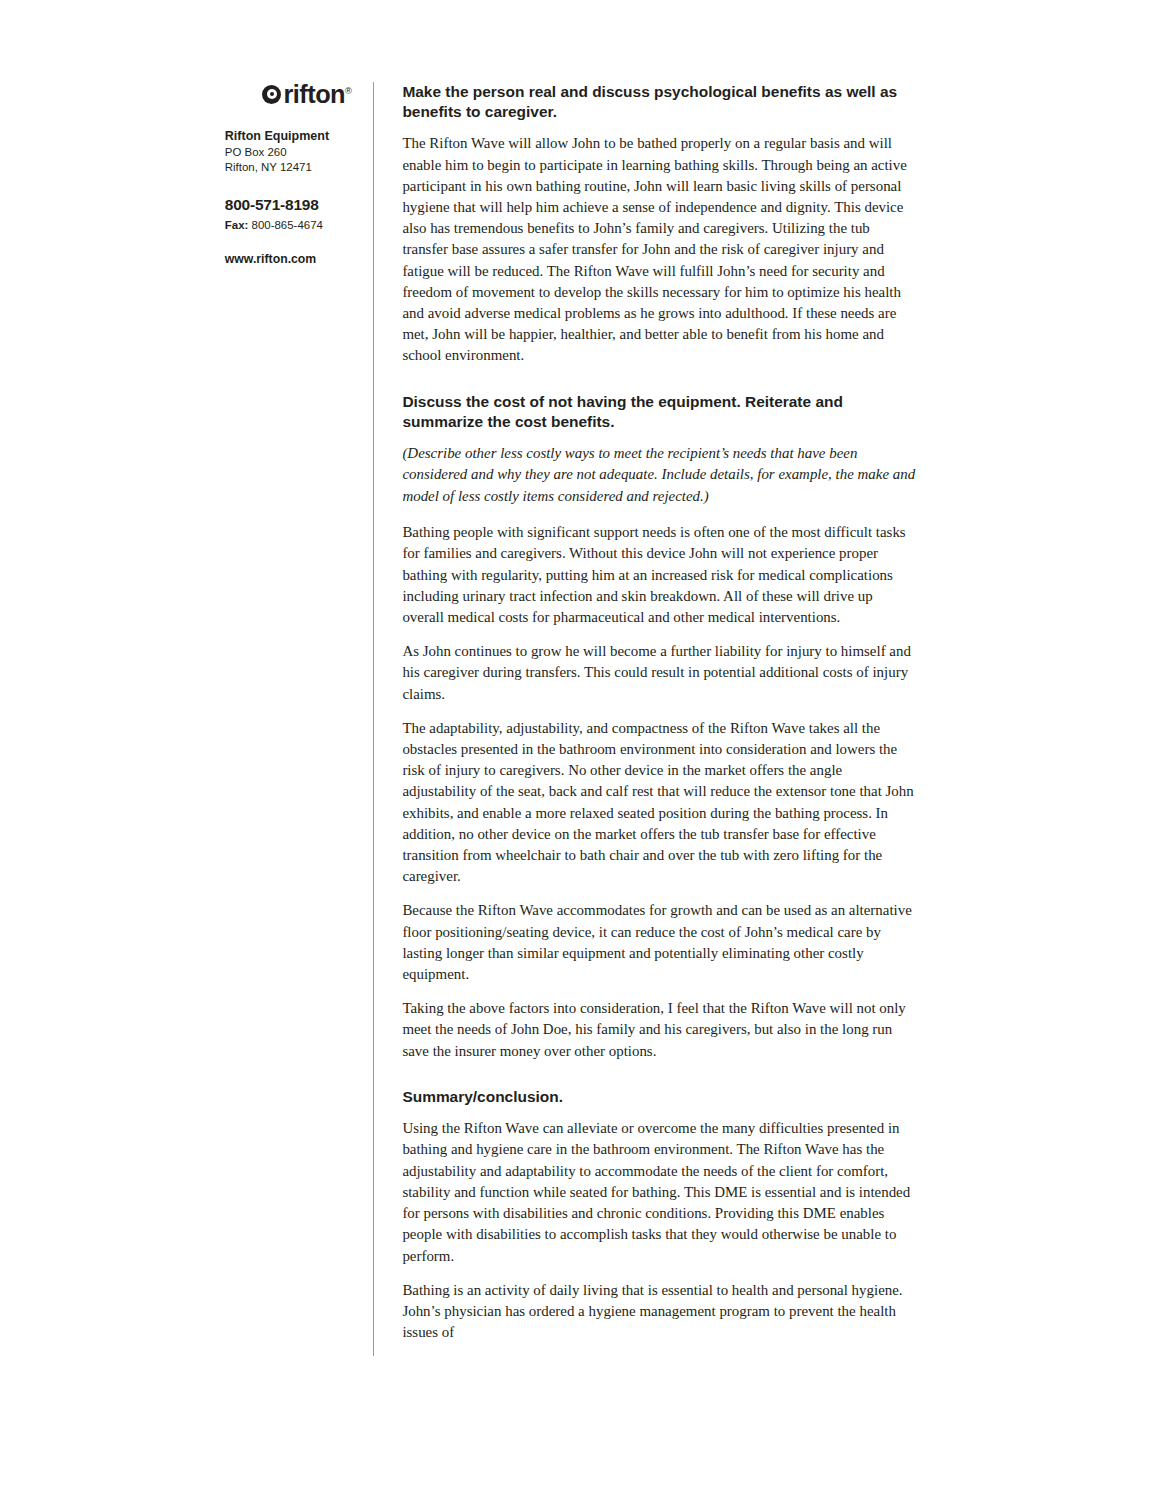rifton®
Rifton Equipment
PO Box 260
Rifton, NY 12471
800-571-8198
Fax: 800-865-4674
www.rifton.com
Make the person real and discuss psychological benefits as well as benefits to caregiver.
The Rifton Wave will allow John to be bathed properly on a regular basis and will enable him to begin to participate in learning bathing skills. Through being an active participant in his own bathing routine, John will learn basic living skills of personal hygiene that will help him achieve a sense of independence and dignity. This device also has tremendous benefits to John’s family and caregivers. Utilizing the tub transfer base assures a safer transfer for John and the risk of caregiver injury and fatigue will be reduced. The Rifton Wave will fulfill John’s need for security and freedom of movement to develop the skills necessary for him to optimize his health and avoid adverse medical problems as he grows into adulthood. If these needs are met, John will be happier, healthier, and better able to benefit from his home and school environment.
Discuss the cost of not having the equipment. Reiterate and summarize the cost benefits.
(Describe other less costly ways to meet the recipient’s needs that have been considered and why they are not adequate. Include details, for example, the make and model of less costly items considered and rejected.)
Bathing people with significant support needs is often one of the most difficult tasks for families and caregivers. Without this device John will not experience proper bathing with regularity, putting him at an increased risk for medical complications including urinary tract infection and skin breakdown. All of these will drive up overall medical costs for pharmaceutical and other medical interventions.
As John continues to grow he will become a further liability for injury to himself and his caregiver during transfers. This could result in potential additional costs of injury claims.
The adaptability, adjustability, and compactness of the Rifton Wave takes all the obstacles presented in the bathroom environment into consideration and lowers the risk of injury to caregivers. No other device in the market offers the angle adjustability of the seat, back and calf rest that will reduce the extensor tone that John exhibits, and enable a more relaxed seated position during the bathing process. In addition, no other device on the market offers the tub transfer base for effective transition from wheelchair to bath chair and over the tub with zero lifting for the caregiver.
Because the Rifton Wave accommodates for growth and can be used as an alternative floor positioning/seating device, it can reduce the cost of John’s medical care by lasting longer than similar equipment and potentially eliminating other costly equipment.
Taking the above factors into consideration, I feel that the Rifton Wave will not only meet the needs of John Doe, his family and his caregivers, but also in the long run save the insurer money over other options.
Summary/conclusion.
Using the Rifton Wave can alleviate or overcome the many difficulties presented in bathing and hygiene care in the bathroom environment. The Rifton Wave has the adjustability and adaptability to accommodate the needs of the client for comfort, stability and function while seated for bathing. This DME is essential and is intended for persons with disabilities and chronic conditions. Providing this DME enables people with disabilities to accomplish tasks that they would otherwise be unable to perform.
Bathing is an activity of daily living that is essential to health and personal hygiene. John’s physician has ordered a hygiene management program to prevent the health issues of